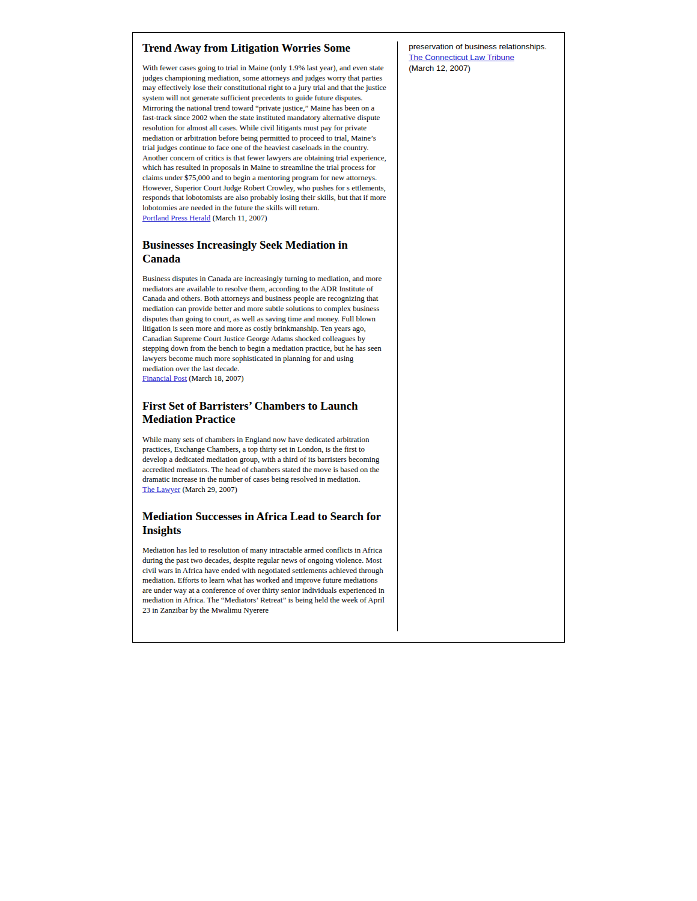Trend Away from Litigation Worries Some
With fewer cases going to trial in Maine (only 1.9% last year), and even state judges championing mediation, some attorneys and judges worry that parties may effectively lose their constitutional right to a jury trial and that the justice system will not generate sufficient precedents to guide future disputes. Mirroring the national trend toward “private justice,” Maine has been on a fast-track since 2002 when the state instituted mandatory alternative dispute resolution for almost all cases. While civil litigants must pay for private mediation or arbitration before being permitted to proceed to trial, Maine’s trial judges continue to face one of the heaviest caseloads in the country. Another concern of critics is that fewer lawyers are obtaining trial experience, which has resulted in proposals in Maine to streamline the trial process for claims under $75,000 and to begin a mentoring program for new attorneys. However, Superior Court Judge Robert Crowley, who pushes for s ettlements, responds that lobotomists are also probably losing their skills, but that if more lobotomies are needed in the future the skills will return.
Portland Press Herald (March 11, 2007)
Businesses Increasingly Seek Mediation in Canada
Business disputes in Canada are increasingly turning to mediation, and more mediators are available to resolve them, according to the ADR Institute of Canada and others. Both attorneys and business people are recognizing that mediation can provide better and more subtle solutions to complex business disputes than going to court, as well as saving time and money. Full blown litigation is seen more and more as costly brinkmanship. Ten years ago, Canadian Supreme Court Justice George Adams shocked colleagues by stepping down from the bench to begin a mediation practice, but he has seen lawyers become much more sophisticated in planning for and using mediation over the last decade.
Financial Post (March 18, 2007)
First Set of Barristers’ Chambers to Launch Mediation Practice
While many sets of chambers in England now have dedicated arbitration practices, Exchange Chambers, a top thirty set in London, is the first to develop a dedicated mediation group, with a third of its barristers becoming accredited mediators. The head of chambers stated the move is based on the dramatic increase in the number of cases being resolved in mediation.
The Lawyer (March 29, 2007)
Mediation Successes in Africa Lead to Search for Insights
Mediation has led to resolution of many intractable armed conflicts in Africa during the past two decades, despite regular news of ongoing violence. Most civil wars in Africa have ended with negotiated settlements achieved through mediation. Efforts to learn what has worked and improve future mediations are under way at a conference of over thirty senior individuals experienced in mediation in Africa. The “Mediators’ Retreat” is being held the week of April 23 in Zanzibar by the Mwalimu Nyerere
preservation of business relationships.
The Connecticut Law Tribune
(March 12, 2007)